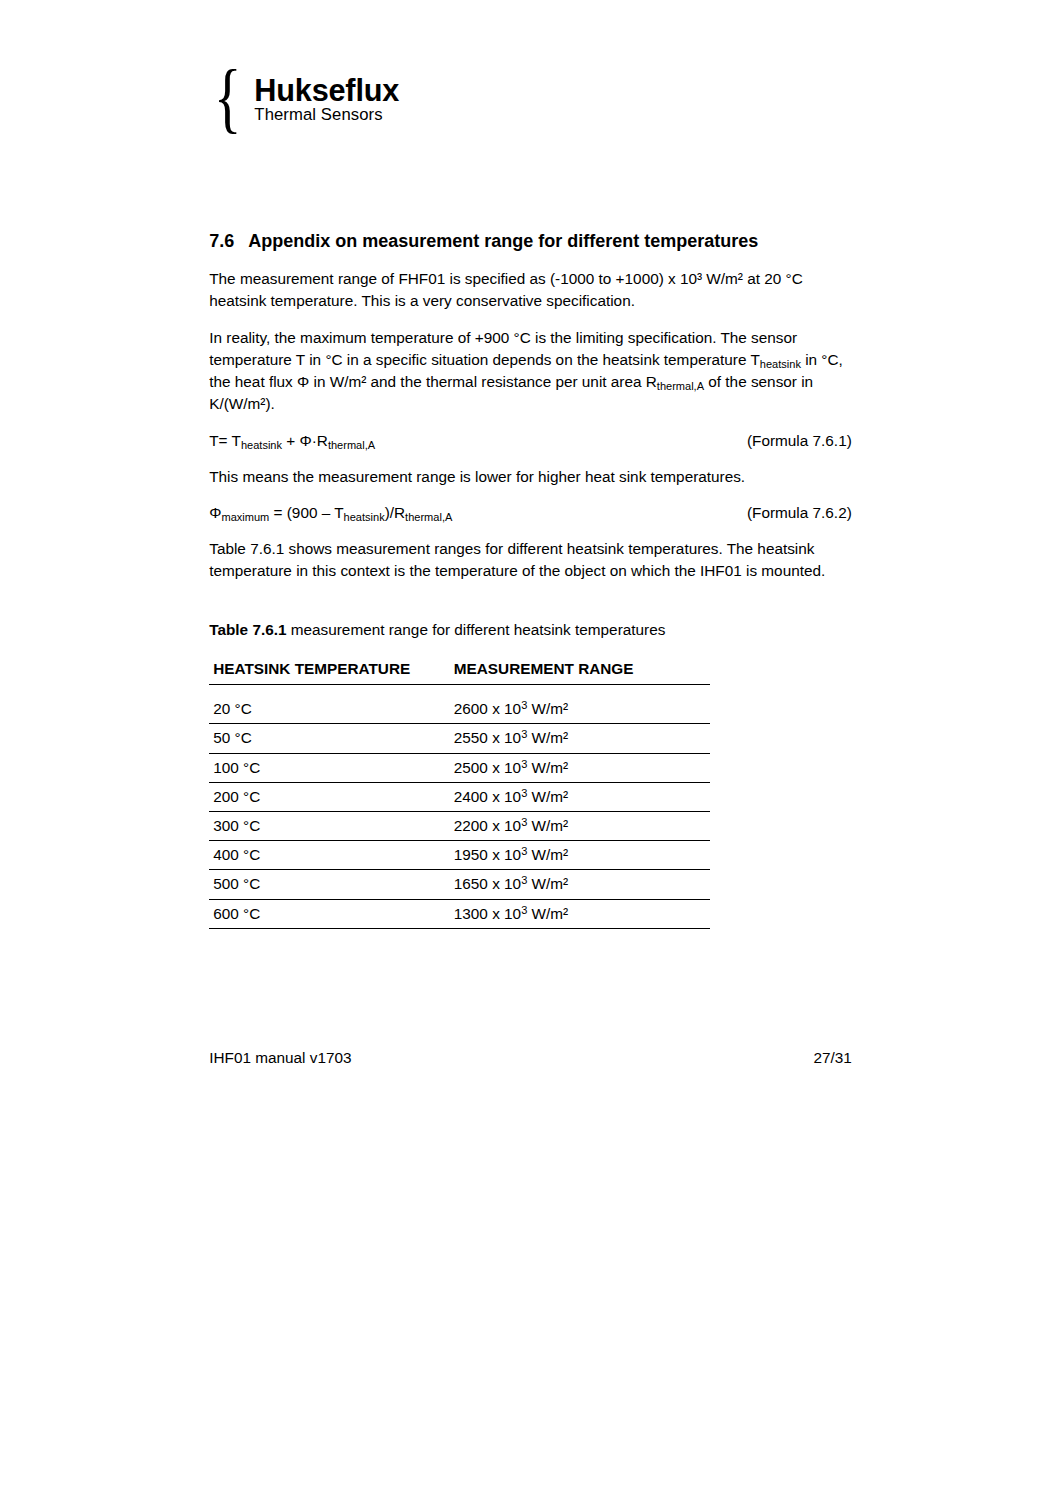{ Hukseflux Thermal Sensors
7.6 Appendix on measurement range for different temperatures
The measurement range of FHF01 is specified as (-1000 to +1000) x 10³ W/m² at 20 °C heatsink temperature. This is a very conservative specification.
In reality, the maximum temperature of +900 °C is the limiting specification. The sensor temperature T in °C in a specific situation depends on the heatsink temperature Theatsink in °C, the heat flux Φ in W/m² and the thermal resistance per unit area Rthermal,A of the sensor in K/(W/m²).
T= Theatsink + Φ·Rthermal,A (Formula 7.6.1)
This means the measurement range is lower for higher heat sink temperatures.
Φmaximum = (900 – Theatsink)/Rthermal,A (Formula 7.6.2)
Table 7.6.1 shows measurement ranges for different heatsink temperatures. The heatsink temperature in this context is the temperature of the object on which the IHF01 is mounted.
Table 7.6.1 measurement range for different heatsink temperatures
| HEATSINK TEMPERATURE | MEASUREMENT RANGE |
| --- | --- |
| 20 °C | 2600 x 10 3 W/m² |
| 50 °C | 2550 x 10 3 W/m² |
| 100 °C | 2500 x 10 3 W/m² |
| 200 °C | 2400 x 10 3 W/m² |
| 300 °C | 2200 x 10 3 W/m² |
| 400 °C | 1950 x 10 3 W/m² |
| 500 °C | 1650 x 10 3 W/m² |
| 600 °C | 1300 x 10 3 W/m² |
IHF01 manual v1703 27/31